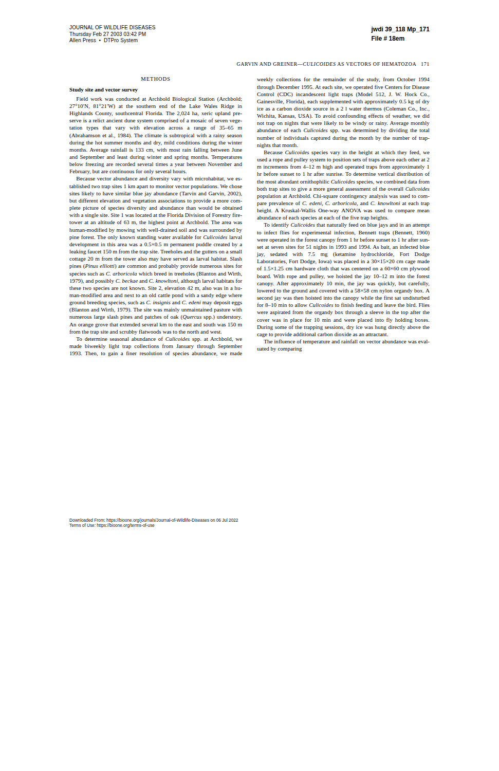JOURNAL OF WILDLIFE DISEASES
Thursday Feb 27 2003 03:42 PM
Allen Press • DTPro System
jwdi 39_118 Mp_171
File # 18em
GARVIN AND GREINER—CULICOIDES AS VECTORS OF HEMATOZOA 171
Methods
Study site and vector survey
Field work was conducted at Archbold Biological Station (Archbold; 27°10′N, 81°21′W) at the southern end of the Lake Wales Ridge in Highlands County, southcentral Florida. The 2,024 ha, xeric upland preserve is a relict ancient dune system comprised of a mosaic of seven vegetation types that vary with elevation across a range of 35–65 m (Abrahamson et al., 1984). The climate is subtropical with a rainy season during the hot summer months and dry, mild conditions during the winter months. Average rainfall is 133 cm, with most rain falling between June and September and least during winter and spring months. Temperatures below freezing are recorded several times a year between November and February, but are continuous for only several hours.
Because vector abundance and diversity vary with microhabitat, we established two trap sites 1 km apart to monitor vector populations. We chose sites likely to have similar blue jay abundance (Tarvin and Garvin, 2002), but different elevation and vegetation associations to provide a more complete picture of species diversity and abundance than would be obtained with a single site. Site 1 was located at the Florida Division of Forestry firetower at an altitude of 63 m, the highest point at Archbold. The area was human-modified by mowing with well-drained soil and was surrounded by pine forest. The only known standing water available for Culicoides larval development in this area was a 0.5×0.5 m permanent puddle created by a leaking faucet 150 m from the trap site. Treeholes and the gutters on a small cottage 20 m from the tower also may have served as larval habitat. Slash pines (Pinus elliotti) are common and probably provide numerous sites for species such as C. arboricola which breed in treeholes (Blanton and Wirth, 1979), and possibly C. beckae and C. knowltoni, although larval habitats for these two species are not known. Site 2, elevation 42 m, also was in a human-modified area and next to an old cattle pond with a sandy edge where ground breeding species, such as C. insignis and C. edeni may deposit eggs (Blanton and Wirth, 1979). The site was mainly unmaintained pasture with numerous large slash pines and patches of oak (Quercus spp.) understory. An orange grove that extended several km to the east and south was 150 m from the trap site and scrubby flatwoods was to the north and west.
To determine seasonal abundance of Culicoides spp. at Archbold, we made biweekly light trap collections from January through September 1993. Then, to gain a finer resolution of species abundance, we made weekly collections for the remainder of the study, from October 1994 through December 1995. At each site, we operated five Centers for Disease Control (CDC) incandescent light traps (Model 512, J. W. Hock Co., Gainesville, Florida), each supplemented with approximately 0.5 kg of dry ice as a carbon dioxide source in a 2 l water thermos (Coleman Co., Inc., Wichita, Kansas, USA). To avoid confounding effects of weather, we did not trap on nights that were likely to be windy or rainy. Average monthly abundance of each Culicoides spp. was determined by dividing the total number of individuals captured during the month by the number of trap-nights that month.
Because Culicoides species vary in the height at which they feed, we used a rope and pulley system to position sets of traps above each other at 2 m increments from 4–12 m high and operated traps from approximately 1 hr before sunset to 1 hr after sunrise. To determine vertical distribution of the most abundant ornithophilic Culicoides species, we combined data from both trap sites to give a more general assessment of the overall Culicoides population at Archbold. Chi-square contingency analysis was used to compare prevalence of C. edeni, C. arboricola, and C. knowltoni at each trap height. A Kruskal-Wallis One-way ANOVA was used to compare mean abundance of each species at each of the five trap heights.
To identify Culicoides that naturally feed on blue jays and in an attempt to infect flies for experimental infection, Bennett traps (Bennett, 1960) were operated in the forest canopy from 1 hr before sunset to 1 hr after sunset at seven sites for 51 nights in 1993 and 1994. As bait, an infected blue jay, sedated with 7.5 mg (ketamine hydrochloride, Fort Dodge Laboratories, Fort Dodge, Iowa) was placed in a 30×15×20 cm cage made of 1.5×1.25 cm hardware cloth that was centered on a 60×60 cm plywood board. With rope and pulley, we hoisted the jay 10–12 m into the forest canopy. After approximately 10 min, the jay was quickly, but carefully, lowered to the ground and covered with a 58×58 cm nylon organdy box. A second jay was then hoisted into the canopy while the first sat undisturbed for 8–10 min to allow Culicoides to finish feeding and leave the bird. Flies were aspirated from the organdy box through a sleeve in the top after the cover was in place for 10 min and were placed into fly holding boxes. During some of the trapping sessions, dry ice was hung directly above the cage to provide additional carbon dioxide as an attractant.
The influence of temperature and rainfall on vector abundance was evaluated by comparing
Downloaded From: https://bioone.org/journals/Journal-of-Wildlife-Diseases on 06 Jul 2022
Terms of Use: https://bioone.org/terms-of-use